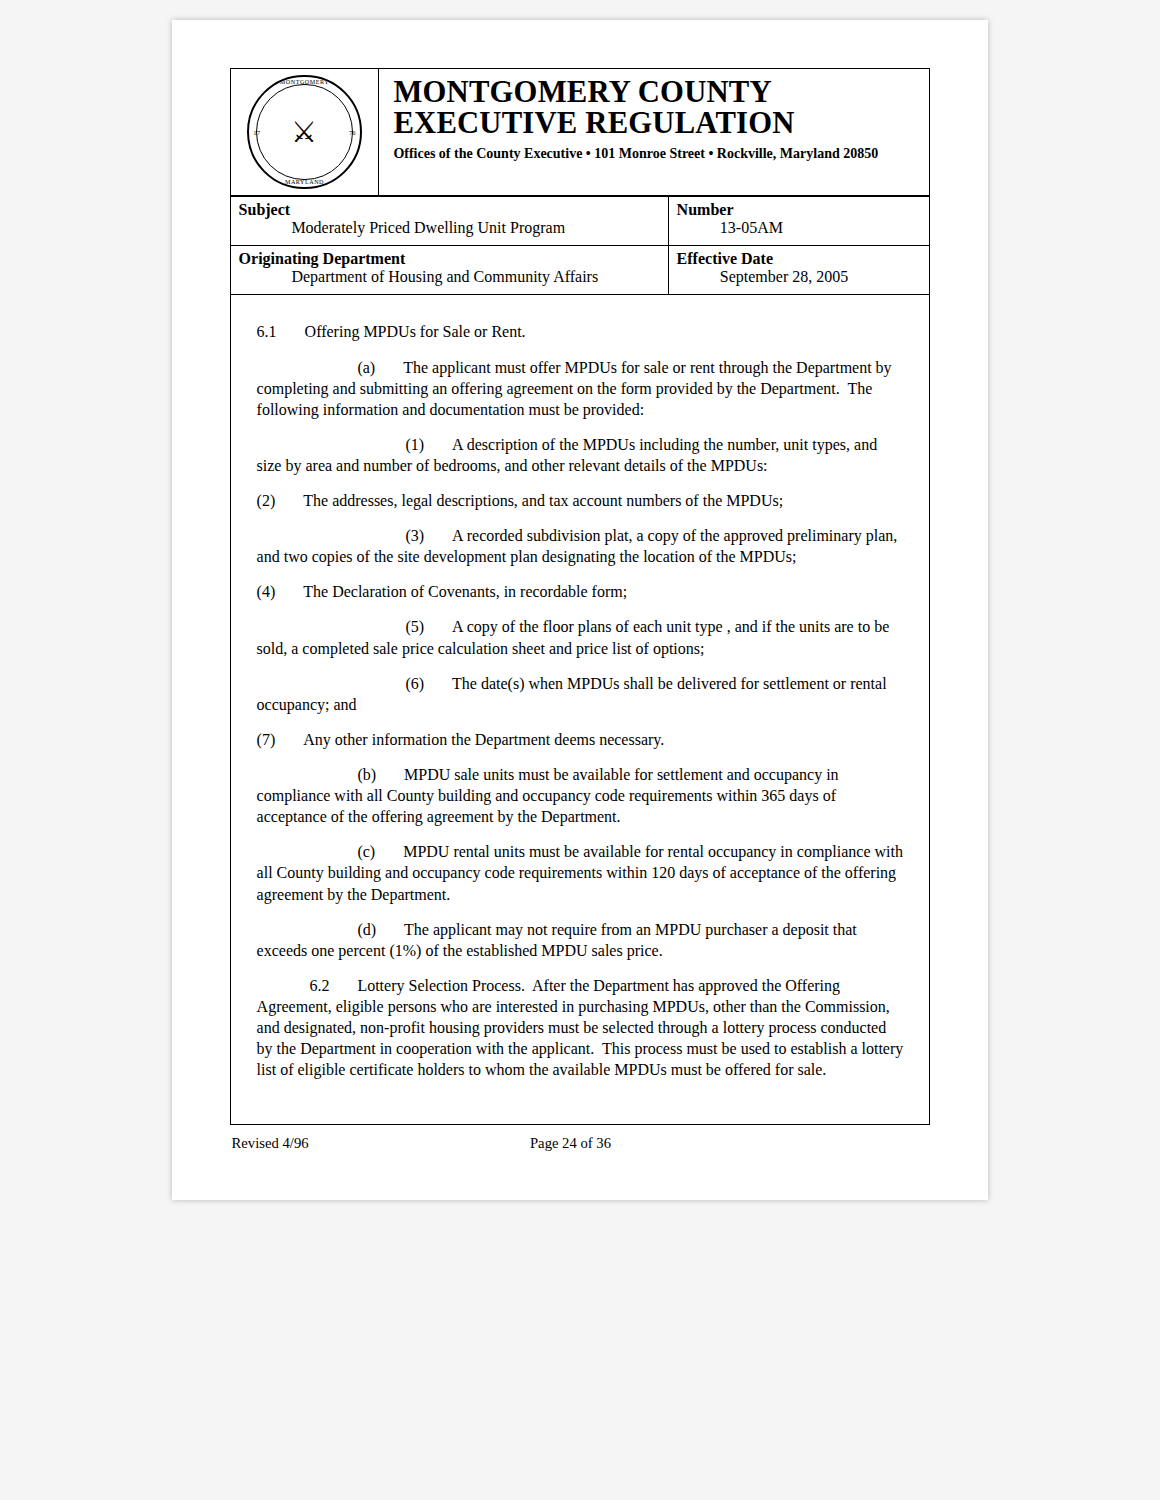MONTGOMERY
⚔
17
76
MARYLAND
MONTGOMERY COUNTY
EXECUTIVE REGULATION
Offices of the County Executive • 101 Monroe Street • Rockville, Maryland 20850
| Subject Moderately Priced Dwelling Unit Program | Number 13-05AM |
| Originating Department Department of Housing and Community Affairs | Effective Date September 28, 2005 |
6.1 Offering MPDUs for Sale or Rent.
(a) The applicant must offer MPDUs for sale or rent through the Department by completing and submitting an offering agreement on the form provided by the Department. The following information and documentation must be provided:
(1) A description of the MPDUs including the number, unit types, and size by area and number of bedrooms, and other relevant details of the MPDUs:
(2) The addresses, legal descriptions, and tax account numbers of the MPDUs;
(3) A recorded subdivision plat, a copy of the approved preliminary plan, and two copies of the site development plan designating the location of the MPDUs;
(4) The Declaration of Covenants, in recordable form;
(5) A copy of the floor plans of each unit type , and if the units are to be sold, a completed sale price calculation sheet and price list of options;
(6) The date(s) when MPDUs shall be delivered for settlement or rental occupancy; and
(7) Any other information the Department deems necessary.
(b) MPDU sale units must be available for settlement and occupancy in compliance with all County building and occupancy code requirements within 365 days of acceptance of the offering agreement by the Department.
(c) MPDU rental units must be available for rental occupancy in compliance with all County building and occupancy code requirements within 120 days of acceptance of the offering agreement by the Department.
(d) The applicant may not require from an MPDU purchaser a deposit that exceeds one percent (1%) of the established MPDU sales price.
6.2 Lottery Selection Process. After the Department has approved the Offering Agreement, eligible persons who are interested in purchasing MPDUs, other than the Commission, and designated, non-profit housing providers must be selected through a lottery process conducted by the Department in cooperation with the applicant. This process must be used to establish a lottery list of eligible certificate holders to whom the available MPDUs must be offered for sale.
Revised 4/96
Page 24 of 36